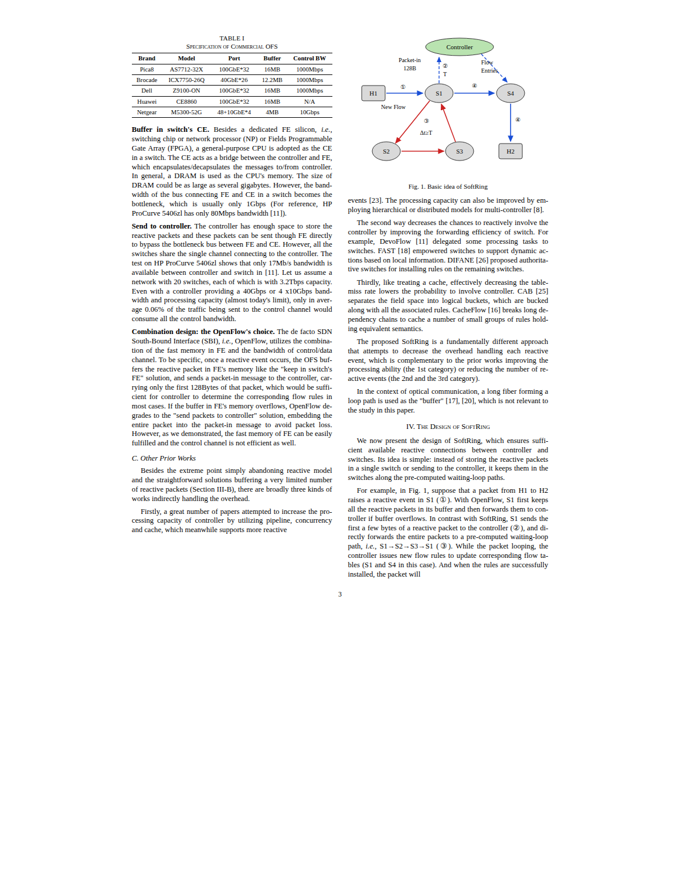TABLE I
Specification of Commercial OFS
| Brand | Model | Port | Buffer | Control BW |
| --- | --- | --- | --- | --- |
| Pica8 | AS7712-32X | 100GbE*32 | 16MB | 1000Mbps |
| Brocade | ICX7750-26Q | 40GbE*26 | 12.2MB | 1000Mbps |
| Dell | Z9100-ON | 100GbE*32 | 16MB | 1000Mbps |
| Huawei | CE8860 | 100GbE*32 | 16MB | N/A |
| Netgear | M5300-52G | 48+10GbE*4 | 4MB | 10Gbps |
Buffer in switch's CE. Besides a dedicated FE silicon, i.e., switching chip or network processor (NP) or Fields Programmable Gate Array (FPGA), a general-purpose CPU is adopted as the CE in a switch. The CE acts as a bridge between the controller and FE, which encapsulates/decapsulates the messages to/from controller. In general, a DRAM is used as the CPU's memory. The size of DRAM could be as large as several gigabytes. However, the bandwidth of the bus connecting FE and CE in a switch becomes the bottleneck, which is usually only 1Gbps (For reference, HP ProCurve 5406zl has only 80Mbps bandwidth [11]).
Send to controller. The controller has enough space to store the reactive packets and these packets can be sent though FE directly to bypass the bottleneck bus between FE and CE. However, all the switches share the single channel connecting to the controller. The test on HP ProCurve 5406zl shows that only 17Mb/s bandwidth is available between controller and switch in [11]. Let us assume a network with 20 switches, each of which is with 3.2Tbps capacity. Even with a controller providing a 40Gbps or 4 x10Gbps bandwidth and processing capacity (almost today's limit), only in average 0.06% of the traffic being sent to the control channel would consume all the control bandwidth.
Combination design: the OpenFlow's choice. The de facto SDN South-Bound Interface (SBI), i.e., OpenFlow, utilizes the combination of the fast memory in FE and the bandwidth of control/data channel. To be specific, once a reactive event occurs, the OFS buffers the reactive packet in FE's memory like the "keep in switch's FE" solution, and sends a packet-in message to the controller, carrying only the first 128Bytes of that packet, which would be sufficient for controller to determine the corresponding flow rules in most cases. If the buffer in FE's memory overflows, OpenFlow degrades to the "send packets to controller" solution, embedding the entire packet into the packet-in message to avoid packet loss. However, as we demonstrated, the fast memory of FE can be easily fulfilled and the control channel is not efficient as well.
C. Other Prior Works
Besides the extreme point simply abandoning reactive model and the straightforward solutions buffering a very limited number of reactive packets (Section III-B), there are broadly three kinds of works indirectly handling the overhead.
Firstly, a great number of papers attempted to increase the processing capacity of controller by utilizing pipeline, concurrency and cache, which meanwhile supports more reactive
Controller H1 S1 S4 S2 S3 H2 ① New Flow ② T Packet-in 128B Flow Entries ④ ④ ③ Δt≥T
Fig. 1. Basic idea of SoftRing
events [23]. The processing capacity can also be improved by employing hierarchical or distributed models for multi-controller [8].
The second way decreases the chances to reactively involve the controller by improving the forwarding efficiency of switch. For example, DevoFlow [11] delegated some processing tasks to switches. FAST [18] empowered switches to support dynamic actions based on local information. DIFANE [26] proposed authoritative switches for installing rules on the remaining switches.
Thirdly, like treating a cache, effectively decreasing the table-miss rate lowers the probability to involve controller. CAB [25] separates the field space into logical buckets, which are bucked along with all the associated rules. CacheFlow [16] breaks long dependency chains to cache a number of small groups of rules holding equivalent semantics.
The proposed SoftRing is a fundamentally different approach that attempts to decrease the overhead handling each reactive event, which is complementary to the prior works improving the processing ability (the 1st category) or reducing the number of reactive events (the 2nd and the 3rd category).
In the context of optical communication, a long fiber forming a loop path is used as the "buffer" [17], [20], which is not relevant to the study in this paper.
IV. The Design of SoftRing
We now present the design of SoftRing, which ensures sufficient available reactive connections between controller and switches. Its idea is simple: instead of storing the reactive packets in a single switch or sending to the controller, it keeps them in the switches along the pre-computed waiting-loop paths.
For example, in Fig. 1, suppose that a packet from H1 to H2 raises a reactive event in S1 (①). With OpenFlow, S1 first keeps all the reactive packets in its buffer and then forwards them to controller if buffer overflows. In contrast with SoftRing, S1 sends the first a few bytes of a reactive packet to the controller (②), and directly forwards the entire packets to a pre-computed waiting-loop path, i.e., S1→S2→S3→S1 (③). While the packet looping, the controller issues new flow rules to update corresponding flow tables (S1 and S4 in this case). And when the rules are successfully installed, the packet will
3